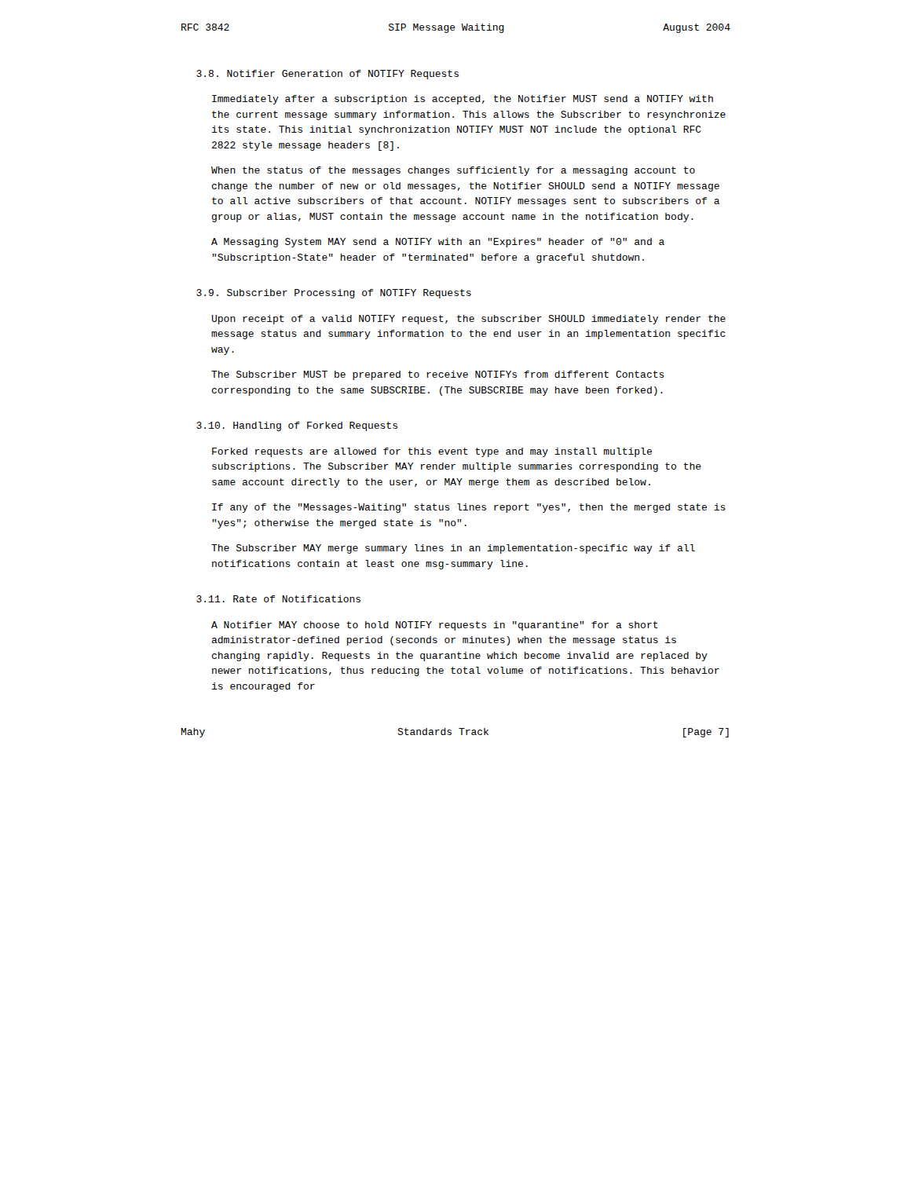RFC 3842 SIP Message Waiting August 2004
3.8. Notifier Generation of NOTIFY Requests
Immediately after a subscription is accepted, the Notifier MUST send a NOTIFY with the current message summary information. This allows the Subscriber to resynchronize its state. This initial synchronization NOTIFY MUST NOT include the optional RFC 2822 style message headers [8].
When the status of the messages changes sufficiently for a messaging account to change the number of new or old messages, the Notifier SHOULD send a NOTIFY message to all active subscribers of that account. NOTIFY messages sent to subscribers of a group or alias, MUST contain the message account name in the notification body.
A Messaging System MAY send a NOTIFY with an "Expires" header of "0" and a "Subscription-State" header of "terminated" before a graceful shutdown.
3.9. Subscriber Processing of NOTIFY Requests
Upon receipt of a valid NOTIFY request, the subscriber SHOULD immediately render the message status and summary information to the end user in an implementation specific way.
The Subscriber MUST be prepared to receive NOTIFYs from different Contacts corresponding to the same SUBSCRIBE. (The SUBSCRIBE may have been forked).
3.10. Handling of Forked Requests
Forked requests are allowed for this event type and may install multiple subscriptions. The Subscriber MAY render multiple summaries corresponding to the same account directly to the user, or MAY merge them as described below.
If any of the "Messages-Waiting" status lines report "yes", then the merged state is "yes"; otherwise the merged state is "no".
The Subscriber MAY merge summary lines in an implementation-specific way if all notifications contain at least one msg-summary line.
3.11. Rate of Notifications
A Notifier MAY choose to hold NOTIFY requests in "quarantine" for a short administrator-defined period (seconds or minutes) when the message status is changing rapidly. Requests in the quarantine which become invalid are replaced by newer notifications, thus reducing the total volume of notifications. This behavior is encouraged for
Mahy Standards Track [Page 7]